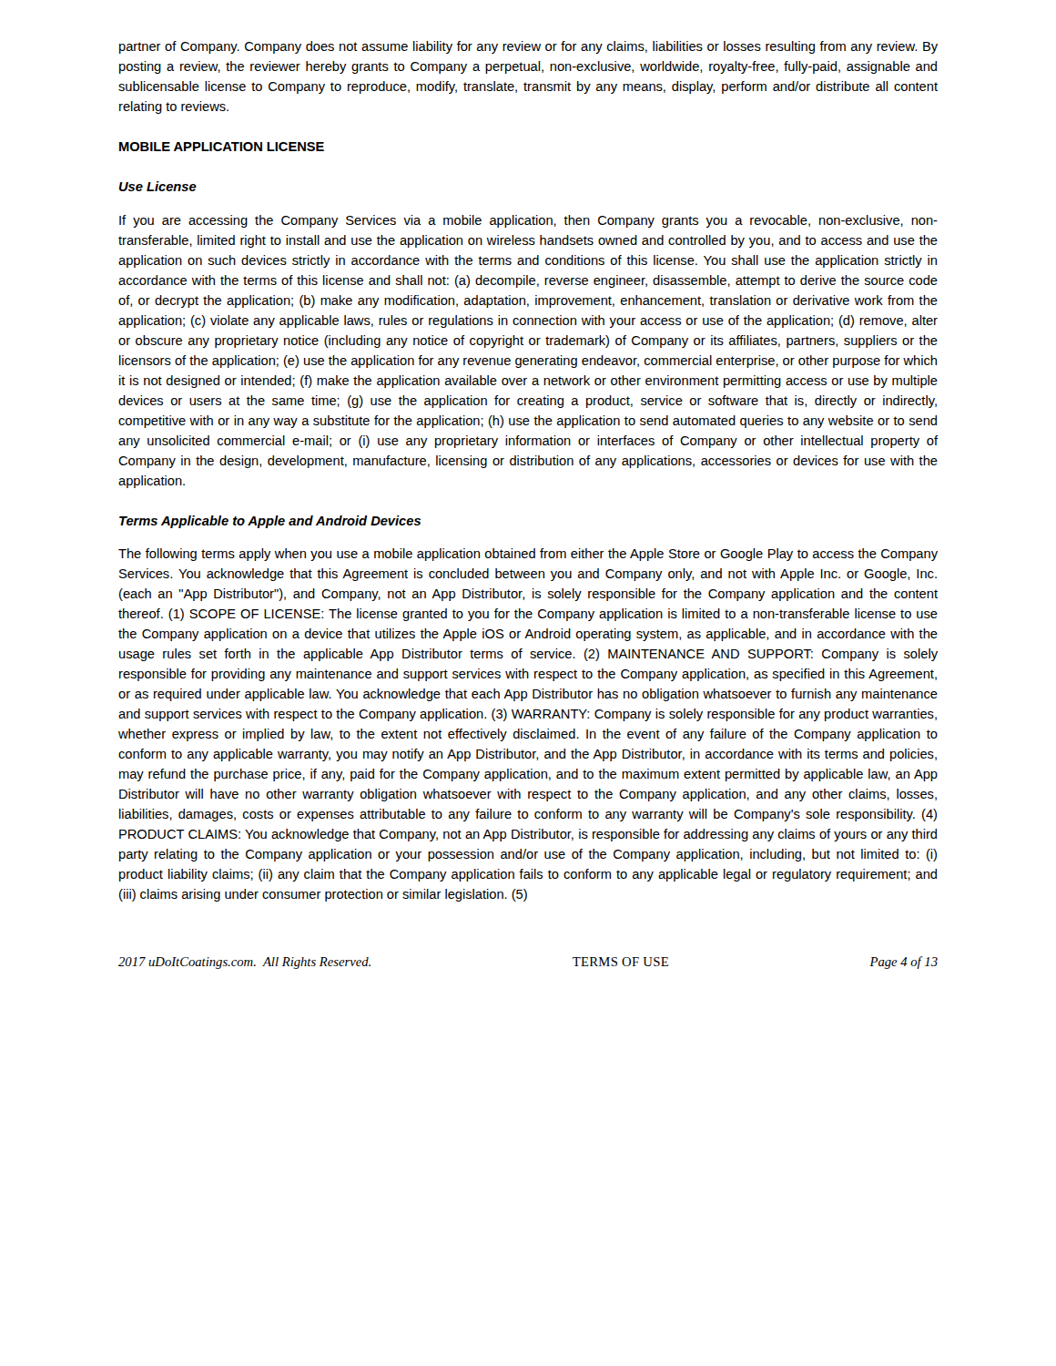partner of Company. Company does not assume liability for any review or for any claims, liabilities or losses resulting from any review. By posting a review, the reviewer hereby grants to Company a perpetual, non-exclusive, worldwide, royalty-free, fully-paid, assignable and sublicensable license to Company to reproduce, modify, translate, transmit by any means, display, perform and/or distribute all content relating to reviews.
MOBILE APPLICATION LICENSE
Use License
If you are accessing the Company Services via a mobile application, then Company grants you a revocable, non-exclusive, non-transferable, limited right to install and use the application on wireless handsets owned and controlled by you, and to access and use the application on such devices strictly in accordance with the terms and conditions of this license. You shall use the application strictly in accordance with the terms of this license and shall not: (a) decompile, reverse engineer, disassemble, attempt to derive the source code of, or decrypt the application; (b) make any modification, adaptation, improvement, enhancement, translation or derivative work from the application; (c) violate any applicable laws, rules or regulations in connection with your access or use of the application; (d) remove, alter or obscure any proprietary notice (including any notice of copyright or trademark) of Company or its affiliates, partners, suppliers or the licensors of the application; (e) use the application for any revenue generating endeavor, commercial enterprise, or other purpose for which it is not designed or intended; (f) make the application available over a network or other environment permitting access or use by multiple devices or users at the same time; (g) use the application for creating a product, service or software that is, directly or indirectly, competitive with or in any way a substitute for the application; (h) use the application to send automated queries to any website or to send any unsolicited commercial e-mail; or (i) use any proprietary information or interfaces of Company or other intellectual property of Company in the design, development, manufacture, licensing or distribution of any applications, accessories or devices for use with the application.
Terms Applicable to Apple and Android Devices
The following terms apply when you use a mobile application obtained from either the Apple Store or Google Play to access the Company Services. You acknowledge that this Agreement is concluded between you and Company only, and not with Apple Inc. or Google, Inc. (each an "App Distributor"), and Company, not an App Distributor, is solely responsible for the Company application and the content thereof. (1) SCOPE OF LICENSE: The license granted to you for the Company application is limited to a non-transferable license to use the Company application on a device that utilizes the Apple iOS or Android operating system, as applicable, and in accordance with the usage rules set forth in the applicable App Distributor terms of service. (2) MAINTENANCE AND SUPPORT: Company is solely responsible for providing any maintenance and support services with respect to the Company application, as specified in this Agreement, or as required under applicable law. You acknowledge that each App Distributor has no obligation whatsoever to furnish any maintenance and support services with respect to the Company application. (3) WARRANTY: Company is solely responsible for any product warranties, whether express or implied by law, to the extent not effectively disclaimed. In the event of any failure of the Company application to conform to any applicable warranty, you may notify an App Distributor, and the App Distributor, in accordance with its terms and policies, may refund the purchase price, if any, paid for the Company application, and to the maximum extent permitted by applicable law, an App Distributor will have no other warranty obligation whatsoever with respect to the Company application, and any other claims, losses, liabilities, damages, costs or expenses attributable to any failure to conform to any warranty will be Company's sole responsibility. (4) PRODUCT CLAIMS: You acknowledge that Company, not an App Distributor, is responsible for addressing any claims of yours or any third party relating to the Company application or your possession and/or use of the Company application, including, but not limited to: (i) product liability claims; (ii) any claim that the Company application fails to conform to any applicable legal or regulatory requirement; and (iii) claims arising under consumer protection or similar legislation. (5)
2017 uDoItCoatings.com. All Rights Reserved. TERMS OF USE Page 4 of 13